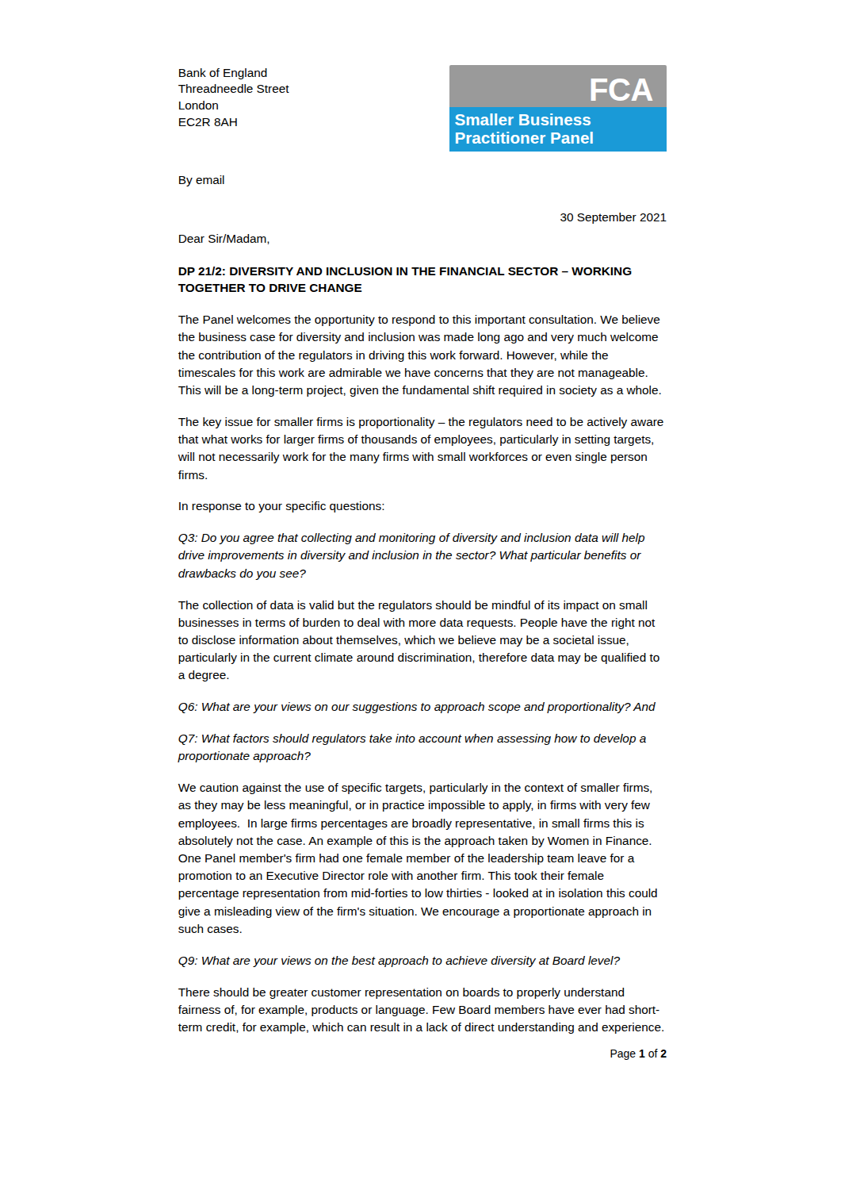Bank of England
Threadneedle Street
London
EC2R 8AH
FCA
Smaller Business
Practitioner Panel
By email
30 September 2021
Dear Sir/Madam,
DP 21/2: Diversity and inclusion in the financial sector – working together to drive change
The Panel welcomes the opportunity to respond to this important consultation. We believe the business case for diversity and inclusion was made long ago and very much welcome the contribution of the regulators in driving this work forward. However, while the timescales for this work are admirable we have concerns that they are not manageable. This will be a long-term project, given the fundamental shift required in society as a whole.
The key issue for smaller firms is proportionality – the regulators need to be actively aware that what works for larger firms of thousands of employees, particularly in setting targets, will not necessarily work for the many firms with small workforces or even single person firms.
In response to your specific questions:
Q3: Do you agree that collecting and monitoring of diversity and inclusion data will help drive improvements in diversity and inclusion in the sector? What particular benefits or drawbacks do you see?
The collection of data is valid but the regulators should be mindful of its impact on small businesses in terms of burden to deal with more data requests. People have the right not to disclose information about themselves, which we believe may be a societal issue, particularly in the current climate around discrimination, therefore data may be qualified to a degree.
Q6: What are your views on our suggestions to approach scope and proportionality? And
Q7: What factors should regulators take into account when assessing how to develop a proportionate approach?
We caution against the use of specific targets, particularly in the context of smaller firms, as they may be less meaningful, or in practice impossible to apply, in firms with very few employees. In large firms percentages are broadly representative, in small firms this is absolutely not the case. An example of this is the approach taken by Women in Finance. One Panel member's firm had one female member of the leadership team leave for a promotion to an Executive Director role with another firm. This took their female percentage representation from mid-forties to low thirties - looked at in isolation this could give a misleading view of the firm's situation. We encourage a proportionate approach in such cases.
Q9: What are your views on the best approach to achieve diversity at Board level?
There should be greater customer representation on boards to properly understand fairness of, for example, products or language. Few Board members have ever had short-term credit, for example, which can result in a lack of direct understanding and experience.
Page 1 of 2